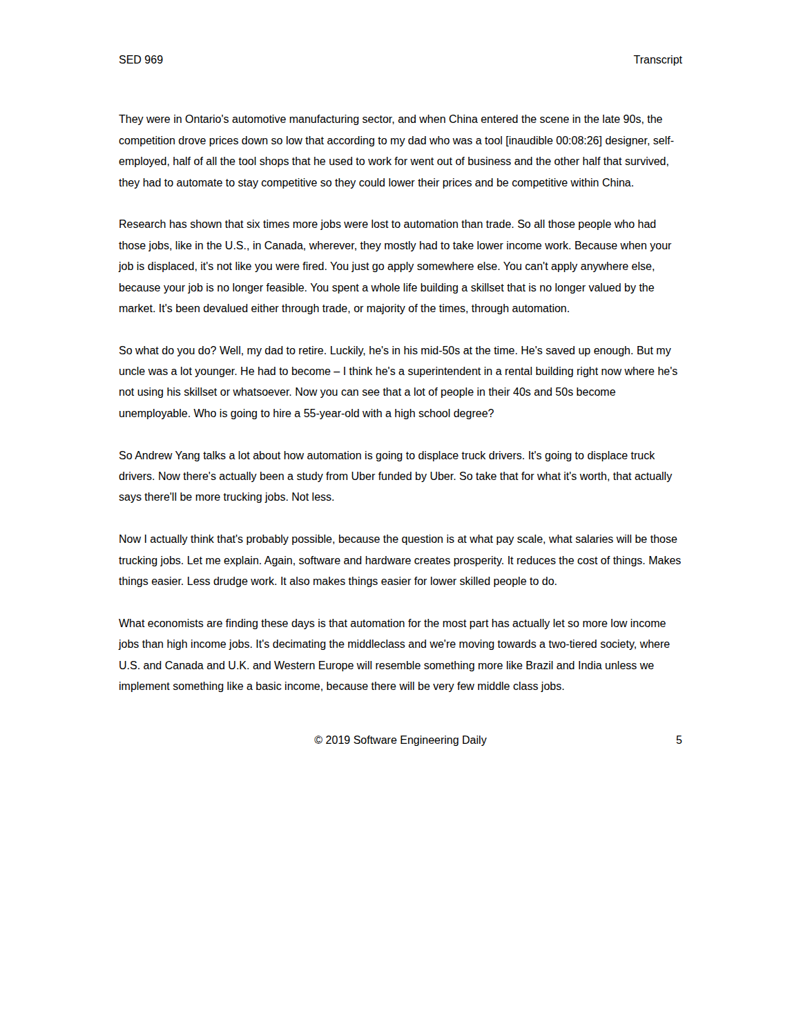SED 969
Transcript
They were in Ontario's automotive manufacturing sector, and when China entered the scene in the late 90s, the competition drove prices down so low that according to my dad who was a tool [inaudible 00:08:26] designer, self-employed, half of all the tool shops that he used to work for went out of business and the other half that survived, they had to automate to stay competitive so they could lower their prices and be competitive within China.
Research has shown that six times more jobs were lost to automation than trade. So all those people who had those jobs, like in the U.S., in Canada, wherever, they mostly had to take lower income work. Because when your job is displaced, it's not like you were fired. You just go apply somewhere else. You can't apply anywhere else, because your job is no longer feasible. You spent a whole life building a skillset that is no longer valued by the market. It's been devalued either through trade, or majority of the times, through automation.
So what do you do? Well, my dad to retire. Luckily, he's in his mid-50s at the time. He's saved up enough. But my uncle was a lot younger. He had to become – I think he's a superintendent in a rental building right now where he's not using his skillset or whatsoever. Now you can see that a lot of people in their 40s and 50s become unemployable. Who is going to hire a 55-year-old with a high school degree?
So Andrew Yang talks a lot about how automation is going to displace truck drivers. It's going to displace truck drivers. Now there's actually been a study from Uber funded by Uber. So take that for what it's worth, that actually says there'll be more trucking jobs. Not less.
Now I actually think that's probably possible, because the question is at what pay scale, what salaries will be those trucking jobs. Let me explain. Again, software and hardware creates prosperity. It reduces the cost of things. Makes things easier. Less drudge work. It also makes things easier for lower skilled people to do.
What economists are finding these days is that automation for the most part has actually let so more low income jobs than high income jobs. It's decimating the middleclass and we're moving towards a two-tiered society, where U.S. and Canada and U.K. and Western Europe will resemble something more like Brazil and India unless we implement something like a basic income, because there will be very few middle class jobs.
© 2019 Software Engineering Daily
5